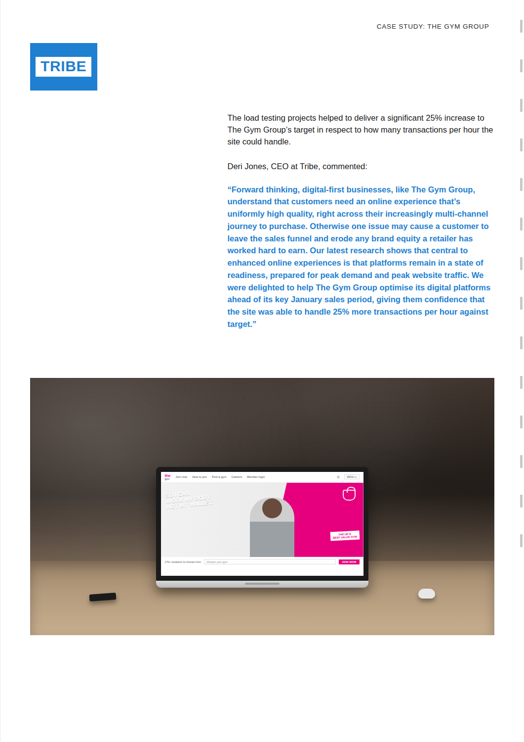CASE STUDY: THE GYM GROUP
TRIBE
The load testing projects helped to deliver a significant 25% increase to The Gym Group’s target in respect to how many transactions per hour the site could handle.
Deri Jones, CEO at Tribe, commented:
“Forward thinking, digital-first businesses, like The Gym Group, understand that customers need an online experience that’s uniformly high quality, right across their increasingly multi-channel journey to purchase. Otherwise one issue may cause a customer to leave the sales funnel and erode any brand equity a retailer has worked hard to earn. Our latest research shows that central to enhanced online experiences is that platforms remain in a state of readiness, prepared for peak demand and peak website traffic. We were delighted to help The Gym Group optimise its digital platforms ahead of its key January sales period, giving them confidence that the site was able to handle 25% more transactions per hour against target.”
thegym.
Join now
How to join
Find a gym
Careers
Member login
Q
MENU ≡
SO I CAN WORK MY BODY NOT MY WALLET.
THE UK’S
BEST VALUE GYM
170+ locations to choose from
Choose your gym
JOIN NOW